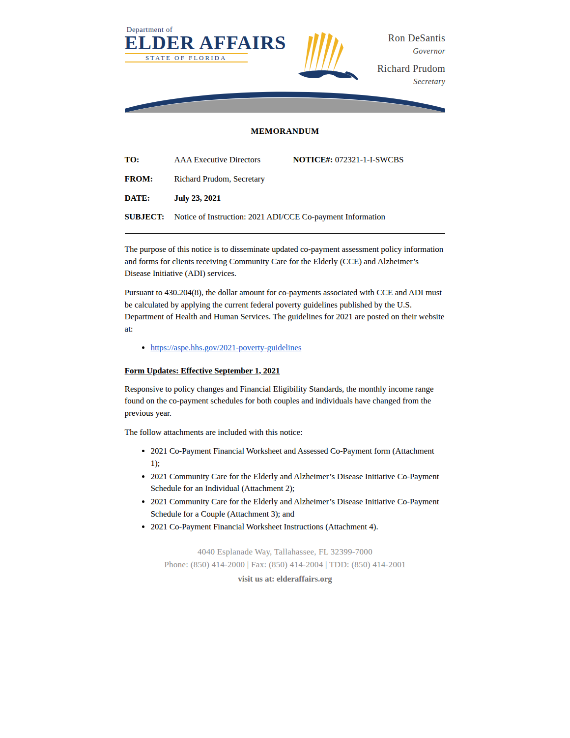Ron DeSantis
Governor
Richard Prudom
Secretary
Department of
ELDER AFFAIRS
STATE OF FLORIDA
MEMORANDUM
| TO: | AAA Executive Directors | NOTICE#: 072321-1-I-SWCBS |
| FROM: | Richard Prudom, Secretary |
| DATE: | July 23, 2021 |
| SUBJECT: | Notice of Instruction: 2021 ADI/CCE Co-payment Information |
The purpose of this notice is to disseminate updated co-payment assessment policy information and forms for clients receiving Community Care for the Elderly (CCE) and Alzheimer’s Disease Initiative (ADI) services.
Pursuant to 430.204(8), the dollar amount for co-payments associated with CCE and ADI must be calculated by applying the current federal poverty guidelines published by the U.S. Department of Health and Human Services. The guidelines for 2021 are posted on their website at:
https://aspe.hhs.gov/2021-poverty-guidelines
Form Updates: Effective September 1, 2021
Responsive to policy changes and Financial Eligibility Standards, the monthly income range found on the co-payment schedules for both couples and individuals have changed from the previous year.
The follow attachments are included with this notice:
2021 Co-Payment Financial Worksheet and Assessed Co-Payment form (Attachment 1);
2021 Community Care for the Elderly and Alzheimer’s Disease Initiative Co-Payment Schedule for an Individual (Attachment 2);
2021 Community Care for the Elderly and Alzheimer’s Disease Initiative Co-Payment Schedule for a Couple (Attachment 3); and
2021 Co-Payment Financial Worksheet Instructions (Attachment 4).
4040 Esplanade Way, Tallahassee, FL 32399-7000
Phone: (850) 414-2000 | Fax: (850) 414-2004 | TDD: (850) 414-2001
visit us at: elderaffairs.org